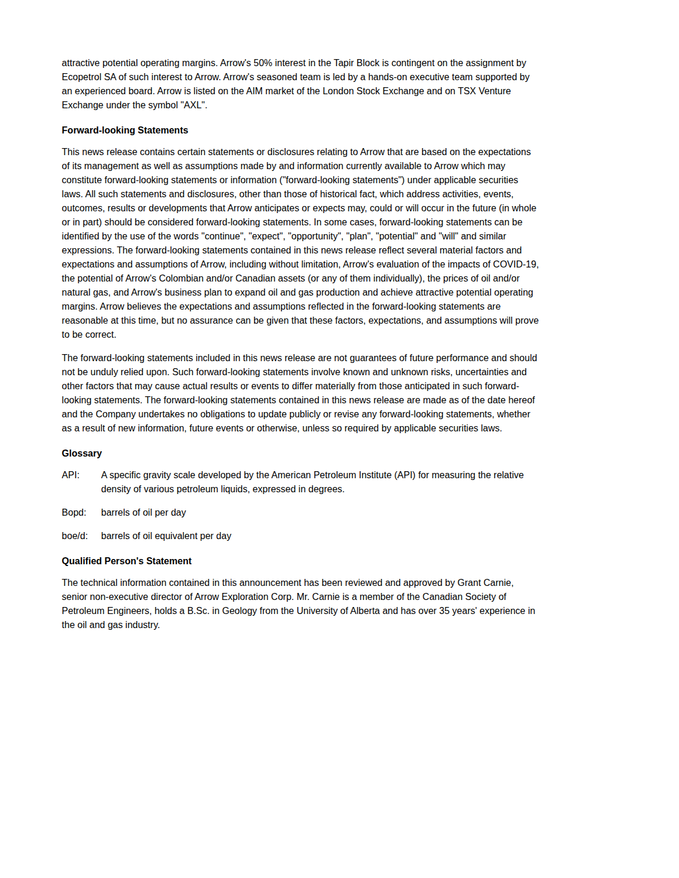attractive potential operating margins. Arrow's 50% interest in the Tapir Block is contingent on the assignment by Ecopetrol SA of such interest to Arrow. Arrow's seasoned team is led by a hands-on executive team supported by an experienced board. Arrow is listed on the AIM market of the London Stock Exchange and on TSX Venture Exchange under the symbol "AXL".
Forward-looking Statements
This news release contains certain statements or disclosures relating to Arrow that are based on the expectations of its management as well as assumptions made by and information currently available to Arrow which may constitute forward-looking statements or information ("forward-looking statements") under applicable securities laws. All such statements and disclosures, other than those of historical fact, which address activities, events, outcomes, results or developments that Arrow anticipates or expects may, could or will occur in the future (in whole or in part) should be considered forward-looking statements. In some cases, forward-looking statements can be identified by the use of the words "continue", "expect", "opportunity", "plan", "potential" and "will" and similar expressions. The forward-looking statements contained in this news release reflect several material factors and expectations and assumptions of Arrow, including without limitation, Arrow's evaluation of the impacts of COVID-19, the potential of Arrow's Colombian and/or Canadian assets (or any of them individually), the prices of oil and/or natural gas, and Arrow's business plan to expand oil and gas production and achieve attractive potential operating margins. Arrow believes the expectations and assumptions reflected in the forward-looking statements are reasonable at this time, but no assurance can be given that these factors, expectations, and assumptions will prove to be correct.
The forward-looking statements included in this news release are not guarantees of future performance and should not be unduly relied upon. Such forward-looking statements involve known and unknown risks, uncertainties and other factors that may cause actual results or events to differ materially from those anticipated in such forward-looking statements. The forward-looking statements contained in this news release are made as of the date hereof and the Company undertakes no obligations to update publicly or revise any forward-looking statements, whether as a result of new information, future events or otherwise, unless so required by applicable securities laws.
Glossary
API:
A specific gravity scale developed by the American Petroleum Institute (API) for measuring the relative density of various petroleum liquids, expressed in degrees.
Bopd:
barrels of oil per day
boe/d:
barrels of oil equivalent per day
Qualified Person's Statement
The technical information contained in this announcement has been reviewed and approved by Grant Carnie, senior non-executive director of Arrow Exploration Corp. Mr. Carnie is a member of the Canadian Society of Petroleum Engineers, holds a B.Sc. in Geology from the University of Alberta and has over 35 years' experience in the oil and gas industry.